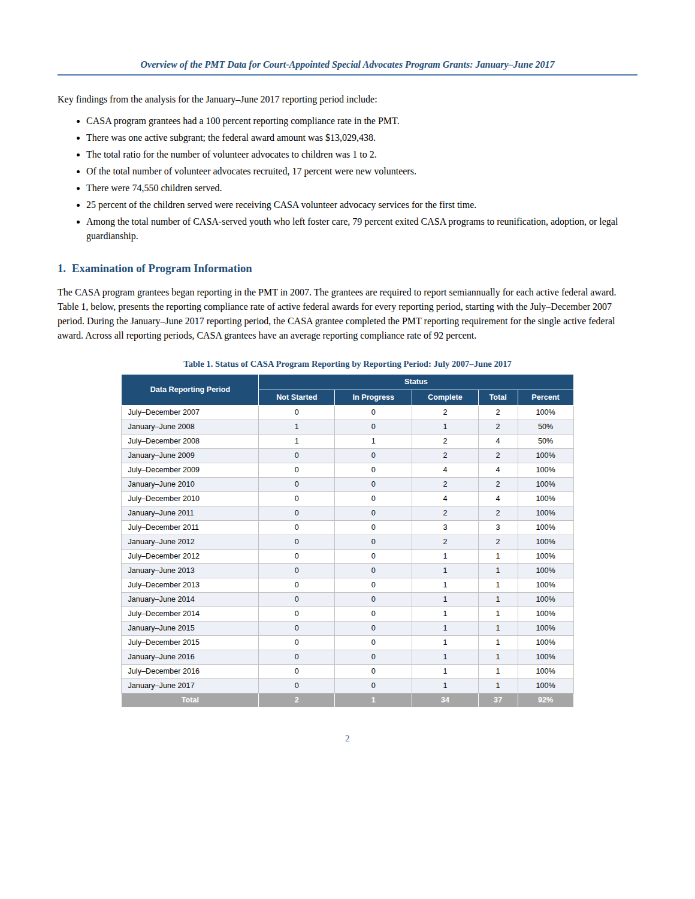Overview of the PMT Data for Court-Appointed Special Advocates Program Grants: January–June 2017
Key findings from the analysis for the January–June 2017 reporting period include:
CASA program grantees had a 100 percent reporting compliance rate in the PMT.
There was one active subgrant; the federal award amount was $13,029,438.
The total ratio for the number of volunteer advocates to children was 1 to 2.
Of the total number of volunteer advocates recruited, 17 percent were new volunteers.
There were 74,550 children served.
25 percent of the children served were receiving CASA volunteer advocacy services for the first time.
Among the total number of CASA-served youth who left foster care, 79 percent exited CASA programs to reunification, adoption, or legal guardianship.
1. Examination of Program Information
The CASA program grantees began reporting in the PMT in 2007. The grantees are required to report semiannually for each active federal award. Table 1, below, presents the reporting compliance rate of active federal awards for every reporting period, starting with the July–December 2007 period. During the January–June 2017 reporting period, the CASA grantee completed the PMT reporting requirement for the single active federal award. Across all reporting periods, CASA grantees have an average reporting compliance rate of 92 percent.
Table 1. Status of CASA Program Reporting by Reporting Period: July 2007–June 2017
| Data Reporting Period | Status |
| --- | --- |
| Not Started | In Progress | Complete | Total | Percent |
| July–December 2007 | 0 | 0 | 2 | 2 | 100% |
| January–June 2008 | 1 | 0 | 1 | 2 | 50% |
| July–December 2008 | 1 | 1 | 2 | 4 | 50% |
| January–June 2009 | 0 | 0 | 2 | 2 | 100% |
| July–December 2009 | 0 | 0 | 4 | 4 | 100% |
| January–June 2010 | 0 | 0 | 2 | 2 | 100% |
| July–December 2010 | 0 | 0 | 4 | 4 | 100% |
| January–June 2011 | 0 | 0 | 2 | 2 | 100% |
| July–December 2011 | 0 | 0 | 3 | 3 | 100% |
| January–June 2012 | 0 | 0 | 2 | 2 | 100% |
| July–December 2012 | 0 | 0 | 1 | 1 | 100% |
| January–June 2013 | 0 | 0 | 1 | 1 | 100% |
| July–December 2013 | 0 | 0 | 1 | 1 | 100% |
| January–June 2014 | 0 | 0 | 1 | 1 | 100% |
| July–December 2014 | 0 | 0 | 1 | 1 | 100% |
| January–June 2015 | 0 | 0 | 1 | 1 | 100% |
| July–December 2015 | 0 | 0 | 1 | 1 | 100% |
| January–June 2016 | 0 | 0 | 1 | 1 | 100% |
| July–December 2016 | 0 | 0 | 1 | 1 | 100% |
| January–June 2017 | 0 | 0 | 1 | 1 | 100% |
| Total | 2 | 1 | 34 | 37 | 92% |
2